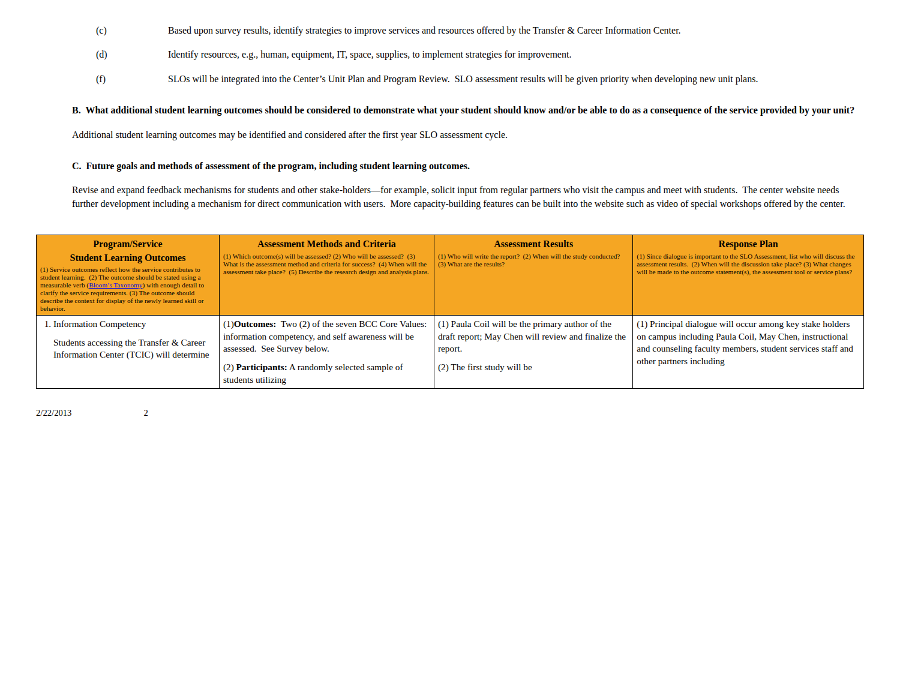(c) Based upon survey results, identify strategies to improve services and resources offered by the Transfer & Career Information Center.
(d) Identify resources, e.g., human, equipment, IT, space, supplies, to implement strategies for improvement.
(f) SLOs will be integrated into the Center’s Unit Plan and Program Review. SLO assessment results will be given priority when developing new unit plans.
B. What additional student learning outcomes should be considered to demonstrate what your student should know and/or be able to do as a consequence of the service provided by your unit?
Additional student learning outcomes may be identified and considered after the first year SLO assessment cycle.
C. Future goals and methods of assessment of the program, including student learning outcomes.
Revise and expand feedback mechanisms for students and other stake-holders—for example, solicit input from regular partners who visit the campus and meet with students. The center website needs further development including a mechanism for direct communication with users. More capacity-building features can be built into the website such as video of special workshops offered by the center.
| Program/Service Student Learning Outcomes (1) Service outcomes reflect how the service contributes to student learning. (2) The outcome should be stated using a measurable verb ( Bloom’s Taxonomy ) with enough detail to clarify the service requirements. (3) The outcome should describe the context for display of the newly learned skill or behavior. | Assessment Methods and Criteria (1) Which outcome(s) will be assessed? (2) Who will be assessed? (3) What is the assessment method and criteria for success? (4) When will the assessment take place? (5) Describe the research design and analysis plans. | Assessment Results (1) Who will write the report? (2) When will the study conducted? (3) What are the results? | Response Plan (1) Since dialogue is important to the SLO Assessment, list who will discuss the assessment results. (2) When will the discussion take place? (3) What changes will be made to the outcome statement(s), the assessment tool or service plans? |
| --- | --- | --- | --- |
| Information Competency Students accessing the Transfer & Career Information Center (TCIC) will determine | (1) Outcomes: Two (2) of the seven BCC Core Values: information competency, and self awareness will be assessed. See Survey below. (2) Participants: A randomly selected sample of students utilizing | (1) Paula Coil will be the primary author of the draft report; May Chen will review and finalize the report. (2) The first study will be | (1) Principal dialogue will occur among key stake holders on campus including Paula Coil, May Chen, instructional and counseling faculty members, student services staff and other partners including |
2/22/2013 2